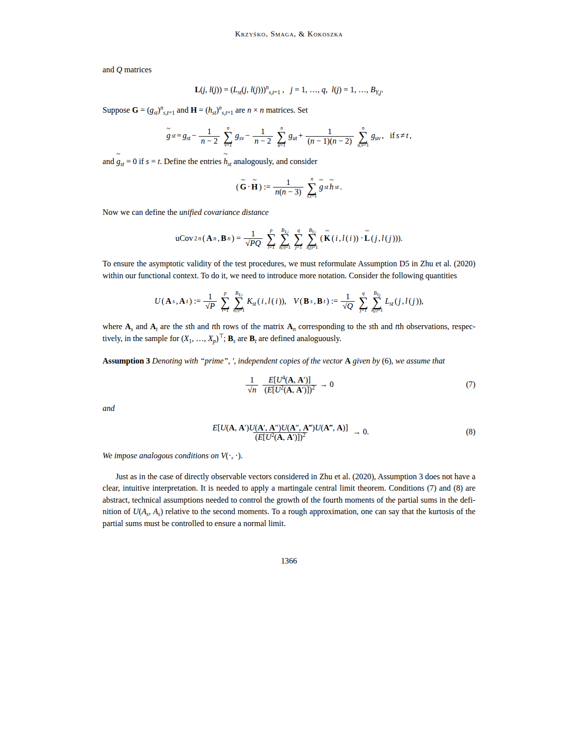Krzyśko, Smaga, & Kokoszka
and Q matrices
L(j, l(j)) = (Lst(j, l(j)))ns,t=1 , j = 1, …, q, l(j) = 1, …, BY,j.
Suppose G = (gst)ns,t=1 and H = (hst)ns,t=1 are n × n matrices. Set
~gst = gst − 1 n − 2 n∑v=1 gsv − 1 n − 2 n∑u=1 gut + 1(n − 1)(n − 2) n∑u,v=1 guv, if s ≠ t,
and ~gst = 0 if s = t. Define the entries ~hst analogously, and consider
(~G · ~H) := 1 n(n − 3) n∑s,t=1 ~gst~hst.
Now we can define the unified covariance distance
uCov2n(An, Bn) = 1√PQ p∑i=1 BX,i∑l(i)=1 q∑j=1 BY,j∑l(j)=1 (~K(i, l(i)) · ~L(j, l(j))).
To ensure the asymptotic validity of the test procedures, we must reformulate Assumption D5 in Zhu et al. (2020) within our functional context. To do it, we need to introduce more notation. Consider the following quantities
U(As, At) := 1√P p∑i=1 BX,i∑l(i)=1 Kst(i, l(i)), V(Bs, Bt) := 1√Q q∑j=1 BY,j∑l(j)=1 Lst(j, l(j)),
where As and At are the sth and tth rows of the matrix An corresponding to the sth and tth observations, respectively, in the sample for (X1, …, Xp)⊤; Bs are Bt are defined analoguously.
Assumption 3 Denoting with “prime”, ′, independent copies of the vector A given by (6), we assume that
1√n E[U4(A, A′)](E[U2(A, A′)])2 → 0 (7)
and
E[U(A, A′)U(A′, A″)U(A″, A‴)U(A‴, A)](E[U2(A, A′)])2 → 0. (8)
We impose analogous conditions on V(·, ·).
Just as in the case of directly observable vectors considered in Zhu et al. (2020), Assumption 3 does not have a clear, intuitive interpretation. It is needed to apply a martingale central limit theorem. Conditions (7) and (8) are abstract, technical assumptions needed to control the growth of the fourth moments of the partial sums in the definition of U(As, As) relative to the second moments. To a rough approximation, one can say that the kurtosis of the partial sums must be controlled to ensure a normal limit.
1366